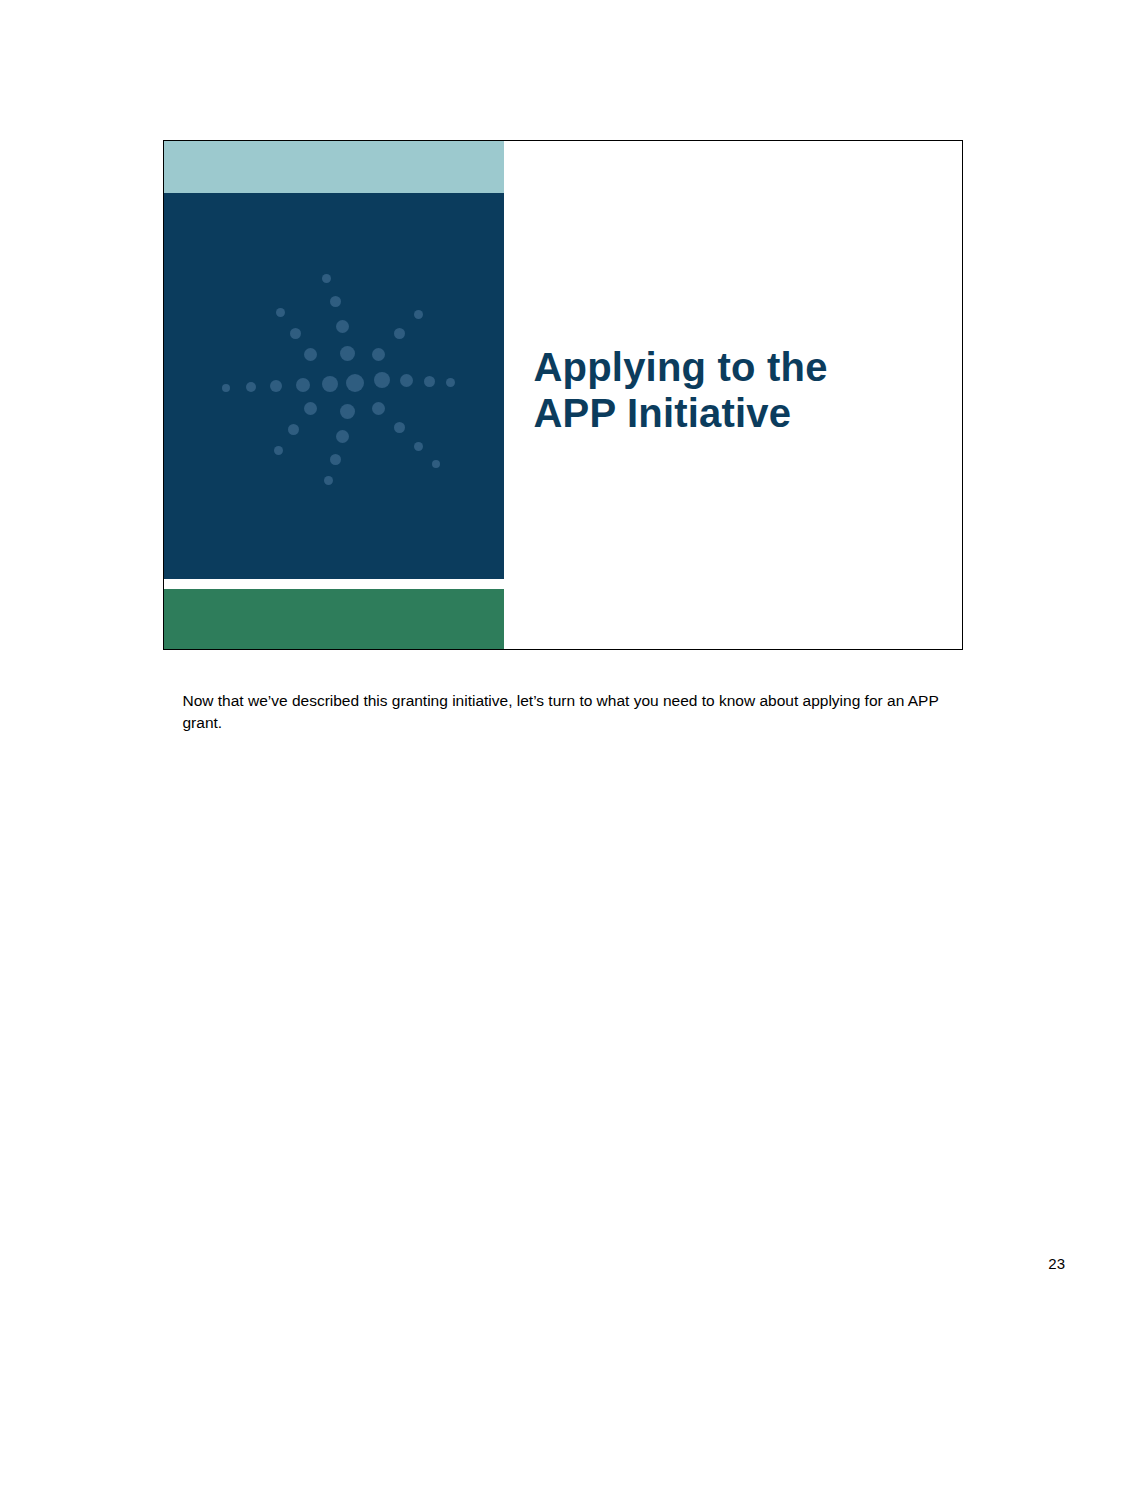Applying to the
APP Initiative
Now that we’ve described this granting initiative, let’s turn to what you need to know about applying for an APP grant.
23